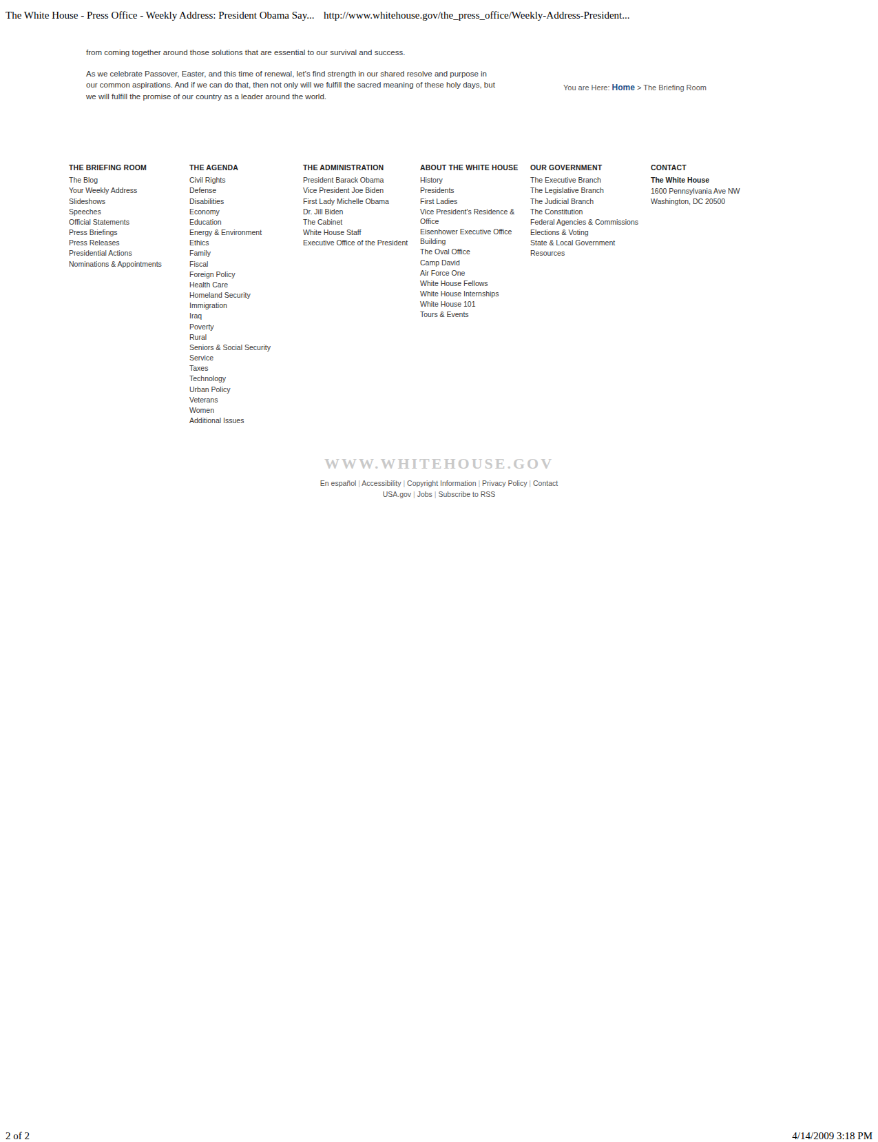The White House - Press Office - Weekly Address: President Obama Say... http://www.whitehouse.gov/the_press_office/Weekly-Address-President...
from coming together around those solutions that are essential to our survival and success.
As we celebrate Passover, Easter, and this time of renewal, let's find strength in our shared resolve and purpose in our common aspirations. And if we can do that, then not only will we fulfill the sacred meaning of these holy days, but we will fulfill the promise of our country as a leader around the world.
You are Here: Home > The Briefing Room
The Briefing Room
The Blog
Your Weekly Address
Slideshows
Speeches
Official Statements
Press Briefings
Press Releases
Presidential Actions
Nominations & Appointments
The Agenda
Civil Rights
Defense
Disabilities
Economy
Education
Energy & Environment
Ethics
Family
Fiscal
Foreign Policy
Health Care
Homeland Security
Immigration
Iraq
Poverty
Rural
Seniors & Social Security
Service
Taxes
Technology
Urban Policy
Veterans
Women
Additional Issues
The Administration
President Barack Obama
Vice President Joe Biden
First Lady Michelle Obama
Dr. Jill Biden
The Cabinet
White House Staff
Executive Office of the President
About the White House
History
Presidents
First Ladies
Vice President's Residence & Office
Eisenhower Executive Office Building
The Oval Office
Camp David
Air Force One
White House Fellows
White House Internships
White House 101
Tours & Events
Our Government
The Executive Branch
The Legislative Branch
The Judicial Branch
The Constitution
Federal Agencies & Commissions
Elections & Voting
State & Local Government
Resources
Contact
The White House
1600 Pennsylvania Ave NW
Washington, DC 20500
WWW.WHITEHOUSE.GOV
En español | Accessibility | Copyright Information | Privacy Policy | Contact
USA.gov | Jobs | Subscribe to RSS
2 of 2 4/14/2009 3:18 PM